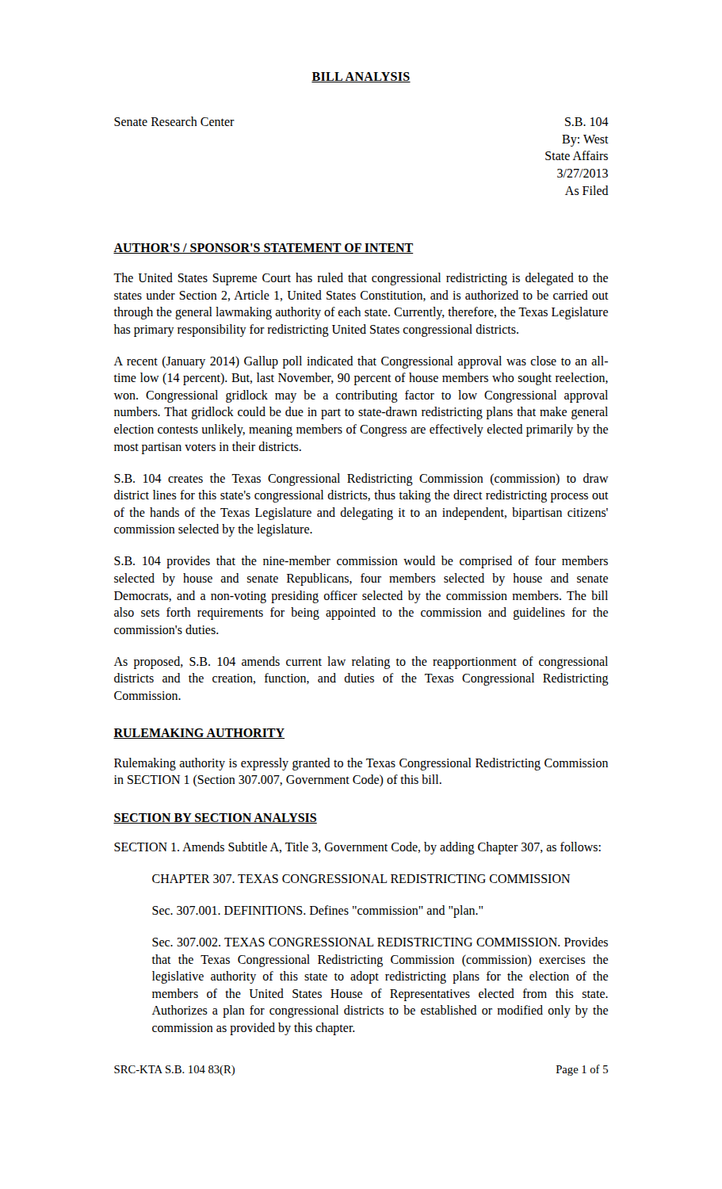BILL ANALYSIS
Senate Research Center
S.B. 104
By: West
State Affairs
3/27/2013
As Filed
AUTHOR'S / SPONSOR'S STATEMENT OF INTENT
The United States Supreme Court has ruled that congressional redistricting is delegated to the states under Section 2, Article 1, United States Constitution, and is authorized to be carried out through the general lawmaking authority of each state. Currently, therefore, the Texas Legislature has primary responsibility for redistricting United States congressional districts.
A recent (January 2014) Gallup poll indicated that Congressional approval was close to an all-time low (14 percent). But, last November, 90 percent of house members who sought reelection, won. Congressional gridlock may be a contributing factor to low Congressional approval numbers. That gridlock could be due in part to state-drawn redistricting plans that make general election contests unlikely, meaning members of Congress are effectively elected primarily by the most partisan voters in their districts.
S.B. 104 creates the Texas Congressional Redistricting Commission (commission) to draw district lines for this state's congressional districts, thus taking the direct redistricting process out of the hands of the Texas Legislature and delegating it to an independent, bipartisan citizens' commission selected by the legislature.
S.B. 104 provides that the nine-member commission would be comprised of four members selected by house and senate Republicans, four members selected by house and senate Democrats, and a non-voting presiding officer selected by the commission members. The bill also sets forth requirements for being appointed to the commission and guidelines for the commission's duties.
As proposed, S.B. 104 amends current law relating to the reapportionment of congressional districts and the creation, function, and duties of the Texas Congressional Redistricting Commission.
RULEMAKING AUTHORITY
Rulemaking authority is expressly granted to the Texas Congressional Redistricting Commission in SECTION 1 (Section 307.007, Government Code) of this bill.
SECTION BY SECTION ANALYSIS
SECTION 1. Amends Subtitle A, Title 3, Government Code, by adding Chapter 307, as follows:
CHAPTER 307. TEXAS CONGRESSIONAL REDISTRICTING COMMISSION
Sec. 307.001. DEFINITIONS. Defines "commission" and "plan."
Sec. 307.002. TEXAS CONGRESSIONAL REDISTRICTING COMMISSION. Provides that the Texas Congressional Redistricting Commission (commission) exercises the legislative authority of this state to adopt redistricting plans for the election of the members of the United States House of Representatives elected from this state. Authorizes a plan for congressional districts to be established or modified only by the commission as provided by this chapter.
SRC-KTA S.B. 104 83(R)
Page 1 of 5